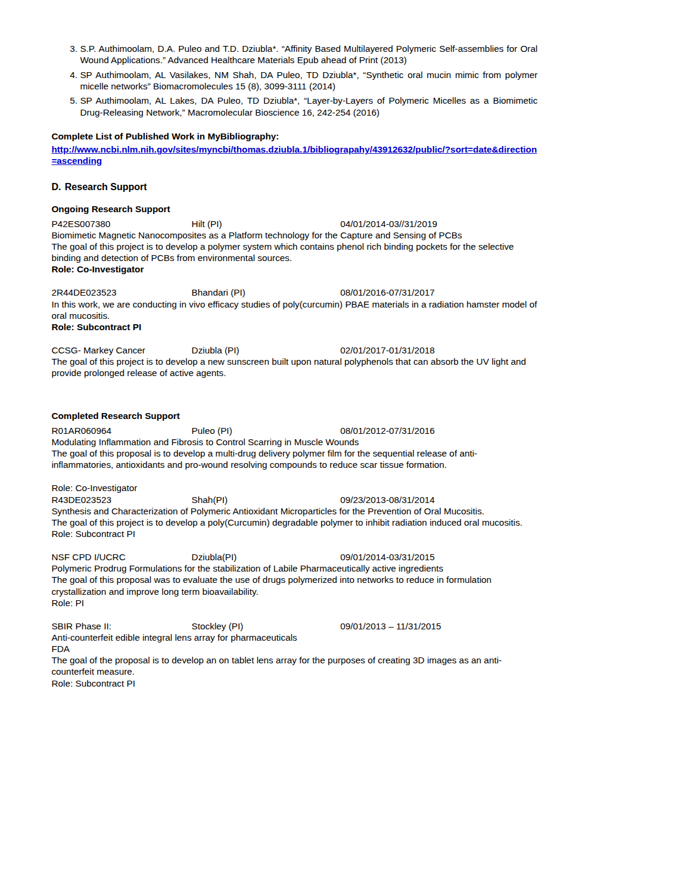S.P. Authimoolam, D.A. Puleo and T.D. Dziubla*. “Affinity Based Multilayered Polymeric Self-assemblies for Oral Wound Applications.” Advanced Healthcare Materials Epub ahead of Print (2013)
SP Authimoolam, AL Vasilakes, NM Shah, DA Puleo, TD Dziubla*, “Synthetic oral mucin mimic from polymer micelle networks” Biomacromolecules 15 (8), 3099-3111 (2014)
SP Authimoolam, AL Lakes, DA Puleo, TD Dziubla*, “Layer-by-Layers of Polymeric Micelles as a Biomimetic Drug-Releasing Network,” Macromolecular Bioscience 16, 242-254 (2016)
Complete List of Published Work in MyBibliography:
http://www.ncbi.nlm.nih.gov/sites/myncbi/thomas.dziubla.1/bibliograpahy/43912632/public/?sort=date&direction=ascending
D. Research Support
Ongoing Research Support
P42ES007380 Hilt (PI) 04/01/2014-03//31/2019
Biomimetic Magnetic Nanocomposites as a Platform technology for the Capture and Sensing of PCBs
The goal of this project is to develop a polymer system which contains phenol rich binding pockets for the selective binding and detection of PCBs from environmental sources.
Role: Co-Investigator
2R44DE023523 Bhandari (PI) 08/01/2016-07/31/2017
In this work, we are conducting in vivo efficacy studies of poly(curcumin) PBAE materials in a radiation hamster model of oral mucositis.
Role: Subcontract PI
CCSG- Markey Cancer Dziubla (PI) 02/01/2017-01/31/2018
The goal of this project is to develop a new sunscreen built upon natural polyphenols that can absorb the UV light and provide prolonged release of active agents.
Completed Research Support
R01AR060964 Puleo (PI) 08/01/2012-07/31/2016
Modulating Inflammation and Fibrosis to Control Scarring in Muscle Wounds
The goal of this proposal is to develop a multi-drug delivery polymer film for the sequential release of anti-inflammatories, antioxidants and pro-wound resolving compounds to reduce scar tissue formation.
Role: Co-Investigator
R43DE023523 Shah(PI) 09/23/2013-08/31/2014
Synthesis and Characterization of Polymeric Antioxidant Microparticles for the Prevention of Oral Mucositis.
The goal of this project is to develop a poly(Curcumin) degradable polymer to inhibit radiation induced oral mucositis.
Role: Subcontract PI
NSF CPD I/UCRC Dziubla(PI) 09/01/2014-03/31/2015
Polymeric Prodrug Formulations for the stabilization of Labile Pharmaceutically active ingredients
The goal of this proposal was to evaluate the use of drugs polymerized into networks to reduce in formulation crystallization and improve long term bioavailability.
Role: PI
SBIR Phase II: Stockley (PI) 09/01/2013 – 11/31/2015
Anti-counterfeit edible integral lens array for pharmaceuticals
FDA
The goal of the proposal is to develop an on tablet lens array for the purposes of creating 3D images as an anti-counterfeit measure.
Role: Subcontract PI